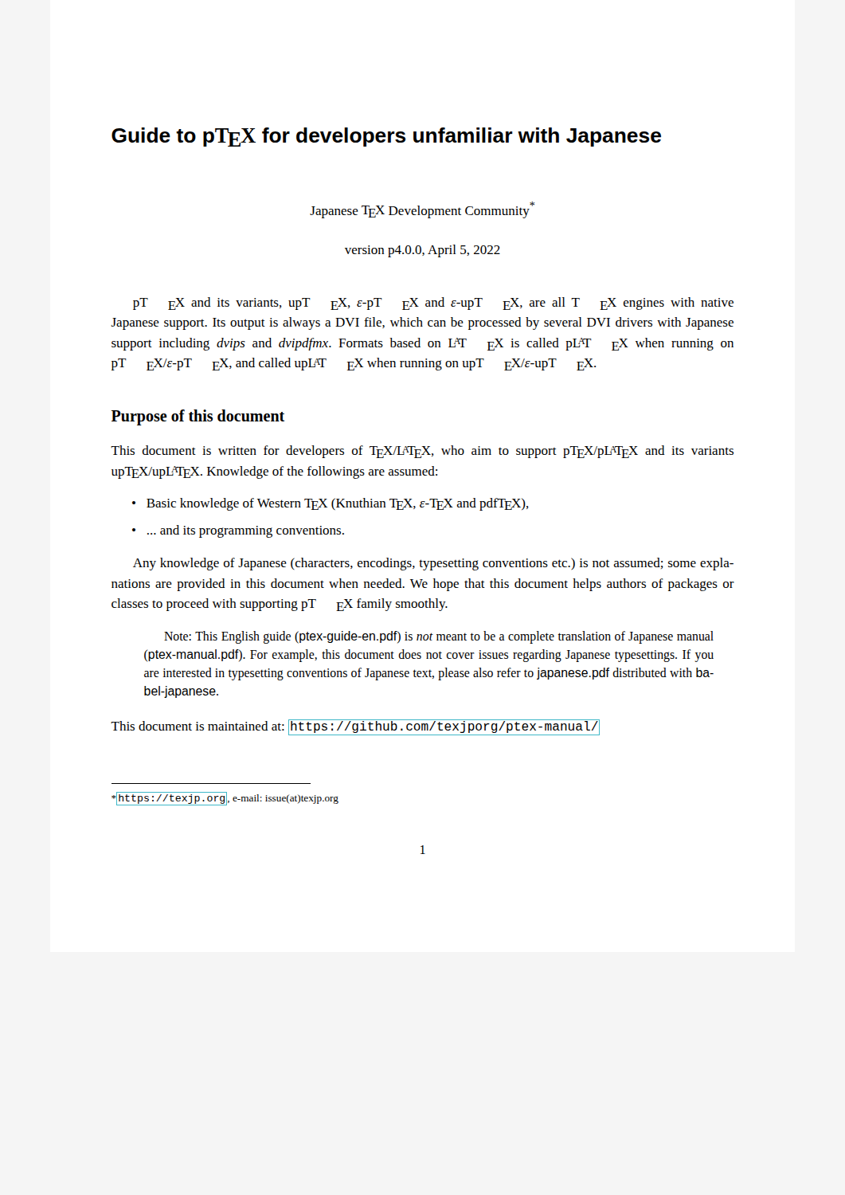Guide to pTe X for developers unfamiliar with Japanese
Japanese Te X Development Community*
version p4.0.0, April 5, 2022
pTe X and its variants, upTe X, ε-pTe X and ε-upTe X, are all Te X engines with native Japanese support. Its output is always a DVI file, which can be processed by several DVI drivers with Japanese support including dvips and dvipdfmx. Formats based on La Te X is called pLa Te X when running on pTe X/ε-pTe X, and called upLa Te X when running on upTe X/ε-upTe X.
Purpose of this document
This document is written for developers of Te X/La Te X, who aim to support pTe X/pLa Te X and its variants upTe X/upLa Te X. Knowledge of the followings are assumed:
Basic knowledge of Western Te X (Knuthian Te X, ε-Te X and pdfTe X),
... and its programming conventions.
Any knowledge of Japanese (characters, encodings, typesetting conventions etc.) is not assumed; some explanations are provided in this document when needed. We hope that this document helps authors of packages or classes to proceed with supporting pTe X family smoothly.
Note: This English guide (ptex-guide-en.pdf) is not meant to be a complete translation of Japanese manual (ptex-manual.pdf). For example, this document does not cover issues regarding Japanese typesettings. If you are interested in typesetting conventions of Japanese text, please also refer to japanese.pdf distributed with babel-japanese.
This document is maintained at: https://github.com/texjporg/ptex-manual/
*https://texjp.org, e-mail: issue(at)texjp.org
1